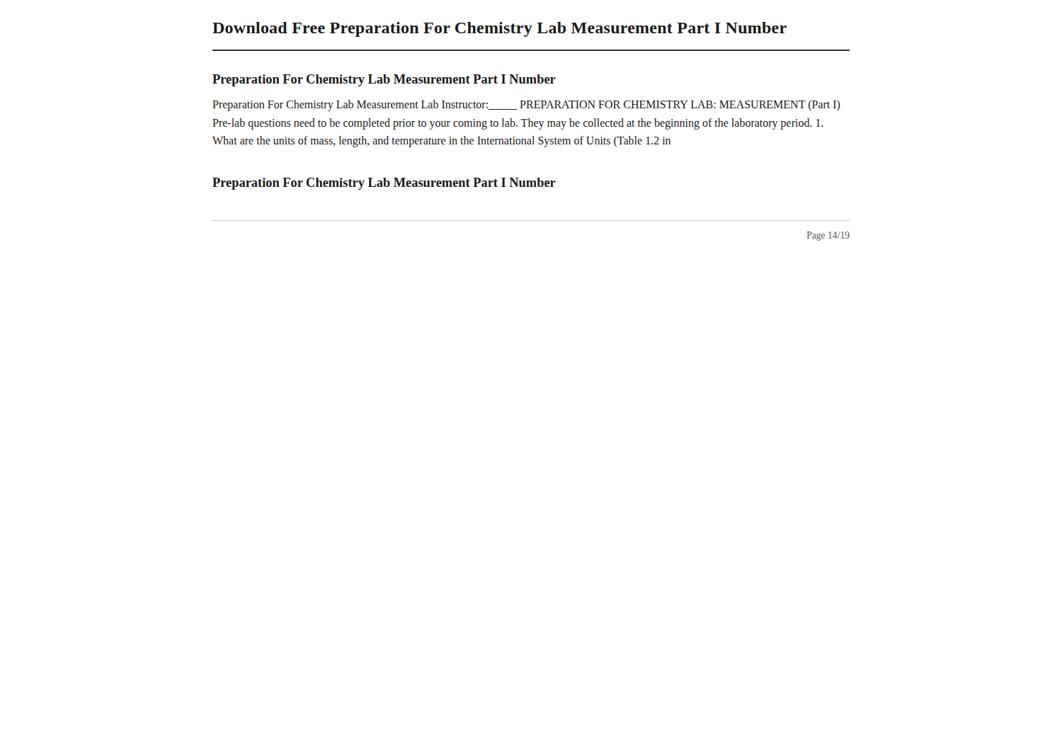Download Free Preparation For Chemistry Lab Measurement Part I Number
Preparation For Chemistry Lab Measurement Part I Number
Preparation For Chemistry Lab Measurement Lab Instructor:_____ PREPARATION FOR CHEMISTRY LAB: MEASUREMENT (Part I) Pre-lab questions need to be completed prior to your coming to lab. They may be collected at the beginning of the laboratory period. 1. What are the units of mass, length, and temperature in the International System of Units (Table 1.2 in
Preparation For Chemistry Lab Measurement Part I Number
Page 14/19